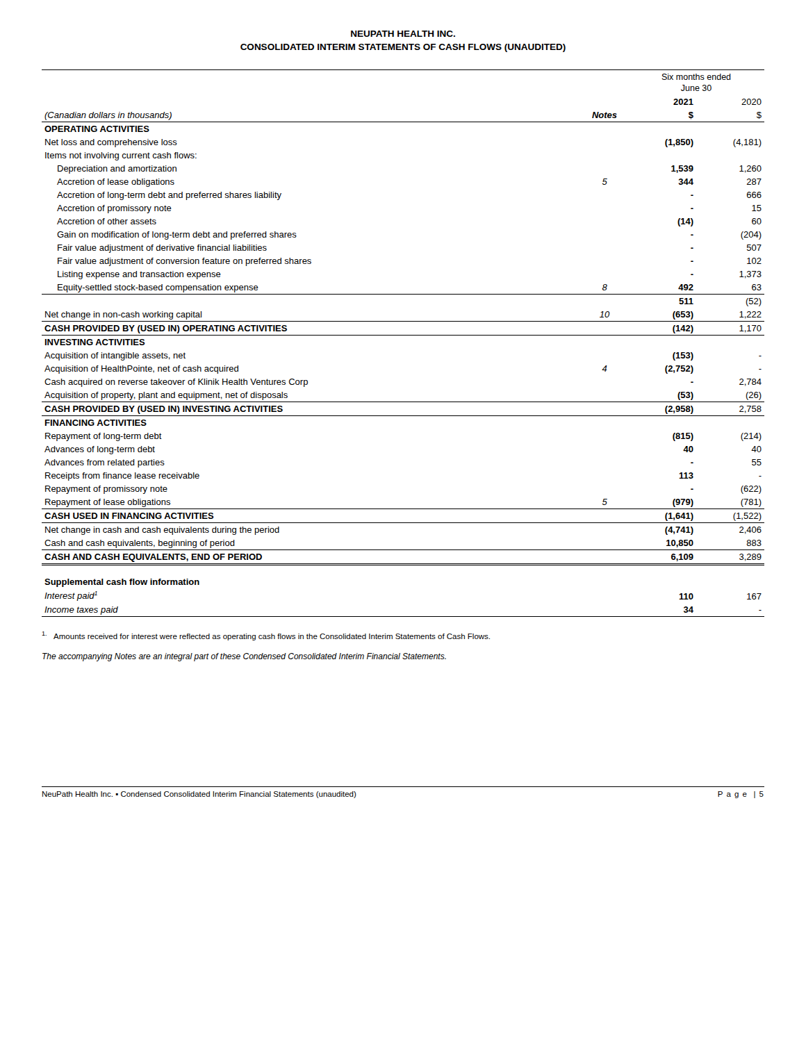NEUPATH HEALTH INC.
CONSOLIDATED INTERIM STATEMENTS OF CASH FLOWS (UNAUDITED)
| | | Six months ended June 30 |
| | | 2021 | 2020 |
| (Canadian dollars in thousands) | Notes | $ | $ |
| OPERATING ACTIVITIES | | | |
| Net loss and comprehensive loss | | (1,850) | (4,181) |
| Items not involving current cash flows: | | | |
| Depreciation and amortization | | 1,539 | 1,260 |
| Accretion of lease obligations | 5 | 344 | 287 |
| Accretion of long-term debt and preferred shares liability | | - | 666 |
| Accretion of promissory note | | - | 15 |
| Accretion of other assets | | (14) | 60 |
| Gain on modification of long-term debt and preferred shares | | - | (204) |
| Fair value adjustment of derivative financial liabilities | | - | 507 |
| Fair value adjustment of conversion feature on preferred shares | | - | 102 |
| Listing expense and transaction expense | | - | 1,373 |
| Equity-settled stock-based compensation expense | 8 | 492 | 63 |
| | | 511 | (52) |
| Net change in non-cash working capital | 10 | (653) | 1,222 |
| CASH PROVIDED BY (USED IN) OPERATING ACTIVITIES | | (142) | 1,170 |
| INVESTING ACTIVITIES | | | |
| Acquisition of intangible assets, net | | (153) | - |
| Acquisition of HealthPointe, net of cash acquired | 4 | (2,752) | - |
| Cash acquired on reverse takeover of Klinik Health Ventures Corp | | - | 2,784 |
| Acquisition of property, plant and equipment, net of disposals | | (53) | (26) |
| CASH PROVIDED BY (USED IN) INVESTING ACTIVITIES | | (2,958) | 2,758 |
| FINANCING ACTIVITIES | | | |
| Repayment of long-term debt | | (815) | (214) |
| Advances of long-term debt | | 40 | 40 |
| Advances from related parties | | - | 55 |
| Receipts from finance lease receivable | | 113 | - |
| Repayment of promissory note | | - | (622) |
| Repayment of lease obligations | 5 | (979) | (781) |
| CASH USED IN FINANCING ACTIVITIES | | (1,641) | (1,522) |
| Net change in cash and cash equivalents during the period | | (4,741) | 2,406 |
| Cash and cash equivalents, beginning of period | | 10,850 | 883 |
| CASH AND CASH EQUIVALENTS, END OF PERIOD | | 6,109 | 3,289 |
| Supplemental cash flow information | | | |
| Interest paid 1 | | 110 | 167 |
| Income taxes paid | | 34 | - |
1. Amounts received for interest were reflected as operating cash flows in the Consolidated Interim Statements of Cash Flows.
The accompanying Notes are an integral part of these Condensed Consolidated Interim Financial Statements.
NeuPath Health Inc. ▪ Condensed Consolidated Interim Financial Statements (unaudited)
P a g e | 5